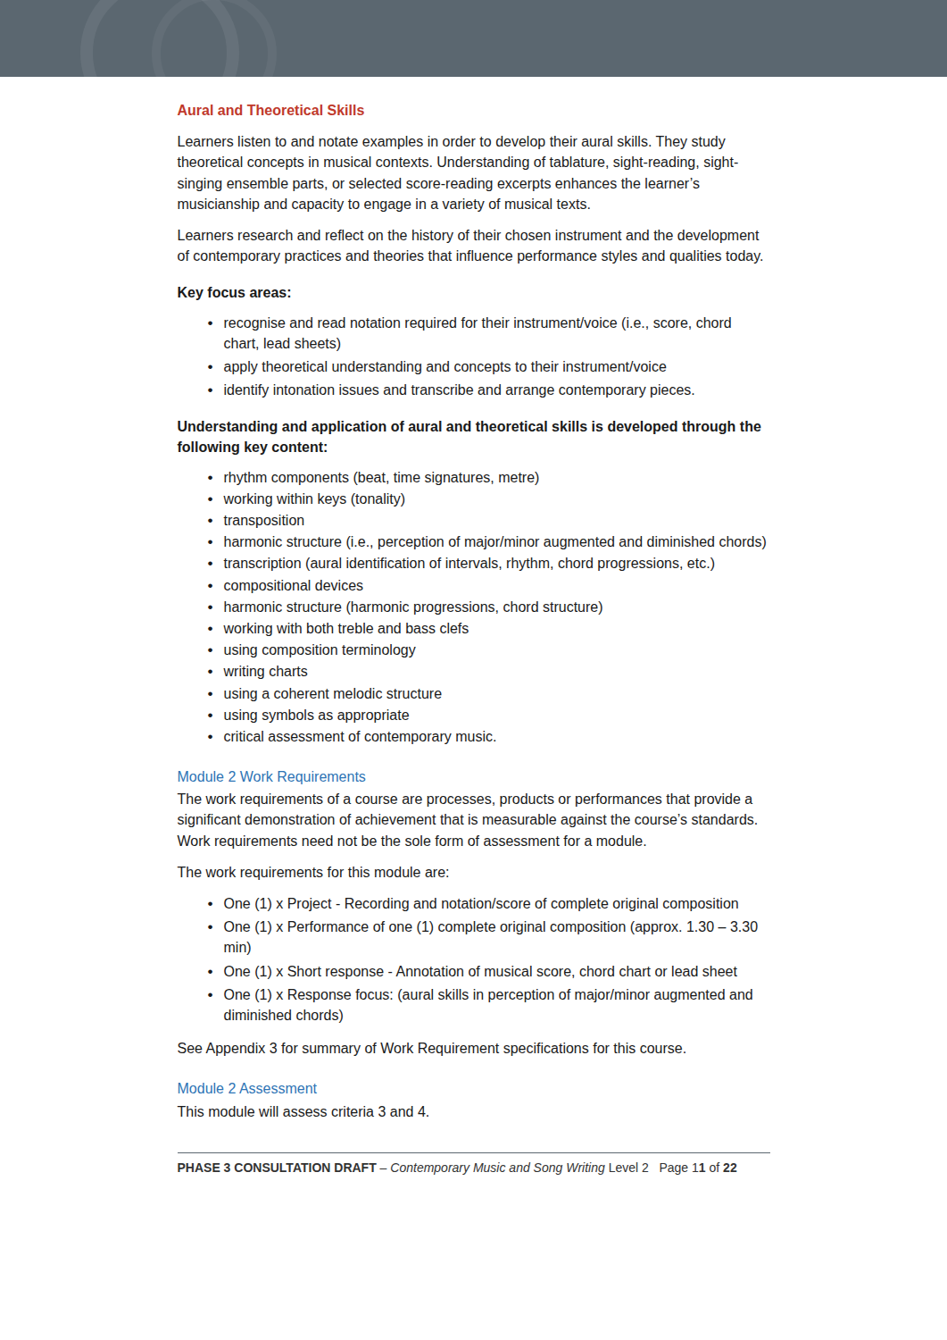Aural and Theoretical Skills
Learners listen to and notate examples in order to develop their aural skills. They study theoretical concepts in musical contexts. Understanding of tablature, sight-reading, sight-singing ensemble parts, or selected score-reading excerpts enhances the learner’s musicianship and capacity to engage in a variety of musical texts.
Learners research and reflect on the history of their chosen instrument and the development of contemporary practices and theories that influence performance styles and qualities today.
Key focus areas:
recognise and read notation required for their instrument/voice (i.e., score, chord chart, lead sheets)
apply theoretical understanding and concepts to their instrument/voice
identify intonation issues and transcribe and arrange contemporary pieces.
Understanding and application of aural and theoretical skills is developed through the following key content:
rhythm components (beat, time signatures, metre)
working within keys (tonality)
transposition
harmonic structure (i.e., perception of major/minor augmented and diminished chords)
transcription (aural identification of intervals, rhythm, chord progressions, etc.)
compositional devices
harmonic structure (harmonic progressions, chord structure)
working with both treble and bass clefs
using composition terminology
writing charts
using a coherent melodic structure
using symbols as appropriate
critical assessment of contemporary music.
Module 2 Work Requirements
The work requirements of a course are processes, products or performances that provide a significant demonstration of achievement that is measurable against the course’s standards. Work requirements need not be the sole form of assessment for a module.
The work requirements for this module are:
One (1) x Project - Recording and notation/score of complete original composition
One (1) x Performance of one (1) complete original composition (approx. 1.30 – 3.30 min)
One (1) x Short response - Annotation of musical score, chord chart or lead sheet
One (1) x Response focus: (aural skills in perception of major/minor augmented and diminished chords)
See Appendix 3 for summary of Work Requirement specifications for this course.
Module 2 Assessment
This module will assess criteria 3 and 4.
PHASE 3 CONSULTATION DRAFT – Contemporary Music and Song Writing Level 2 Page 11 of 22